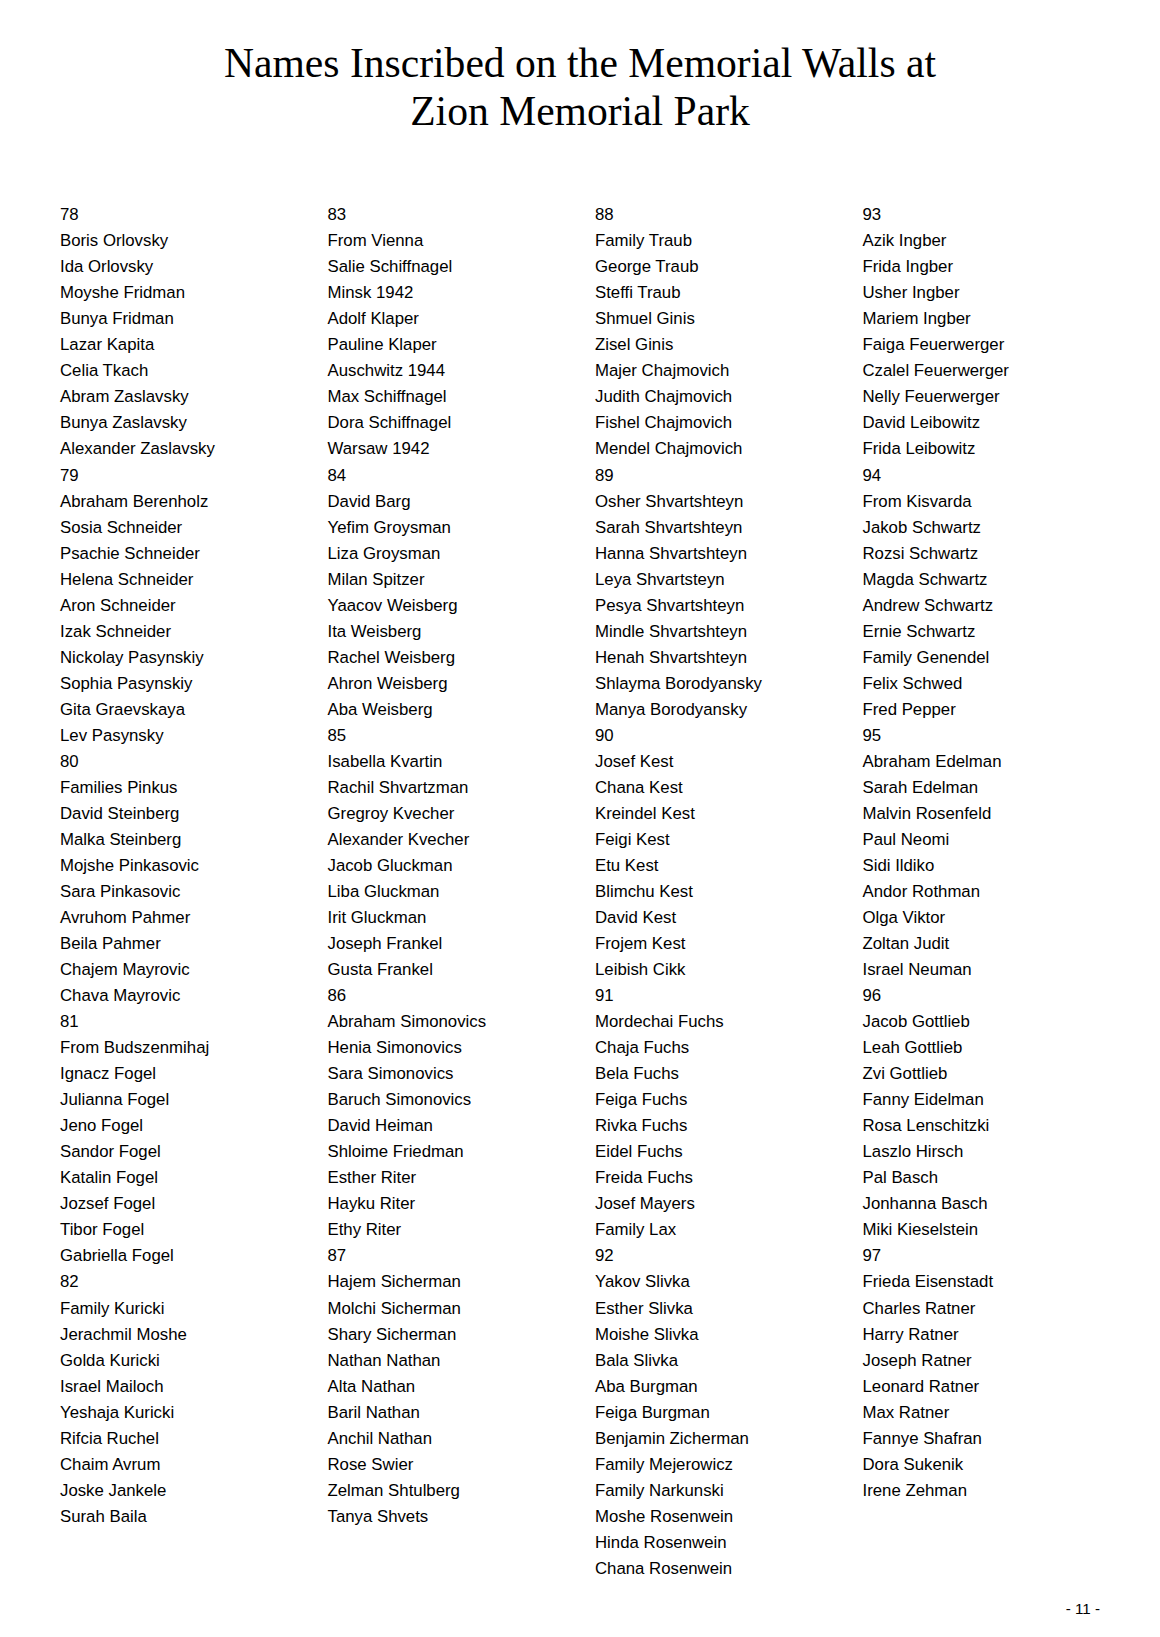Names Inscribed on the Memorial Walls at
Zion Memorial Park
78
Boris Orlovsky
Ida Orlovsky
Moyshe Fridman
Bunya Fridman
Lazar Kapita
Celia Tkach
Abram Zaslavsky
Bunya Zaslavsky
Alexander Zaslavsky
79
Abraham Berenholz
Sosia Schneider
Psachie Schneider
Helena Schneider
Aron Schneider
Izak Schneider
Nickolay Pasynskiy
Sophia Pasynskiy
Gita Graevskaya
Lev Pasynsky
80
Families Pinkus
David Steinberg
Malka Steinberg
Mojshe Pinkasovic
Sara Pinkasovic
Avruhom Pahmer
Beila Pahmer
Chajem Mayrovic
Chava Mayrovic
81
From Budszenmihaj
Ignacz Fogel
Julianna Fogel
Jeno Fogel
Sandor Fogel
Katalin Fogel
Jozsef Fogel
Tibor Fogel
Gabriella Fogel
82
Family Kuricki
Jerachmil Moshe
Golda Kuricki
Israel Mailoch
Yeshaja Kuricki
Rifcia Ruchel
Chaim Avrum
Joske Jankele
Surah Baila
83
From Vienna
Salie Schiffnagel
Minsk 1942
Adolf Klaper
Pauline Klaper
Auschwitz 1944
Max Schiffnagel
Dora Schiffnagel
Warsaw 1942
84
David Barg
Yefim Groysman
Liza Groysman
Milan Spitzer
Yaacov Weisberg
Ita Weisberg
Rachel Weisberg
Ahron Weisberg
Aba Weisberg
85
Isabella Kvartin
Rachil Shvartzman
Gregroy Kvecher
Alexander Kvecher
Jacob Gluckman
Liba Gluckman
Irit Gluckman
Joseph Frankel
Gusta Frankel
86
Abraham Simonovics
Henia Simonovics
Sara Simonovics
Baruch Simonovics
David Heiman
Shloime Friedman
Esther Riter
Hayku Riter
Ethy Riter
87
Hajem Sicherman
Molchi Sicherman
Shary Sicherman
Nathan Nathan
Alta Nathan
Baril Nathan
Anchil Nathan
Rose Swier
Zelman Shtulberg
Tanya Shvets
88
Family Traub
George Traub
Steffi Traub
Shmuel Ginis
Zisel Ginis
Majer Chajmovich
Judith Chajmovich
Fishel Chajmovich
Mendel Chajmovich
89
Osher Shvartshteyn
Sarah Shvartshteyn
Hanna Shvartshteyn
Leya Shvartsteyn
Pesya Shvartshteyn
Mindle Shvartshteyn
Henah Shvartshteyn
Shlayma Borodyansky
Manya Borodyansky
90
Josef Kest
Chana Kest
Kreindel Kest
Feigi Kest
Etu Kest
Blimchu Kest
David Kest
Frojem Kest
Leibish Cikk
91
Mordechai Fuchs
Chaja Fuchs
Bela Fuchs
Feiga Fuchs
Rivka Fuchs
Eidel Fuchs
Freida Fuchs
Josef Mayers
Family Lax
92
Yakov Slivka
Esther Slivka
Moishe Slivka
Bala Slivka
Aba Burgman
Feiga Burgman
Benjamin Zicherman
Family Mejerowicz
Family Narkunski
Moshe Rosenwein
Hinda Rosenwein
Chana Rosenwein
93
Azik Ingber
Frida Ingber
Usher Ingber
Mariem Ingber
Faiga Feuerwerger
Czalel Feuerwerger
Nelly Feuerwerger
David Leibowitz
Frida Leibowitz
94
From Kisvarda
Jakob Schwartz
Rozsi Schwartz
Magda Schwartz
Andrew Schwartz
Ernie Schwartz
Family Genendel
Felix Schwed
Fred Pepper
95
Abraham Edelman
Sarah Edelman
Malvin Rosenfeld
Paul Neomi
Sidi Ildiko
Andor Rothman
Olga Viktor
Zoltan Judit
Israel Neuman
96
Jacob Gottlieb
Leah Gottlieb
Zvi Gottlieb
Fanny Eidelman
Rosa Lenschitzki
Laszlo Hirsch
Pal Basch
Jonhanna Basch
Miki Kieselstein
97
Frieda Eisenstadt
Charles Ratner
Harry Ratner
Joseph Ratner
Leonard Ratner
Max Ratner
Fannye Shafran
Dora Sukenik
Irene Zehman
- 11 -